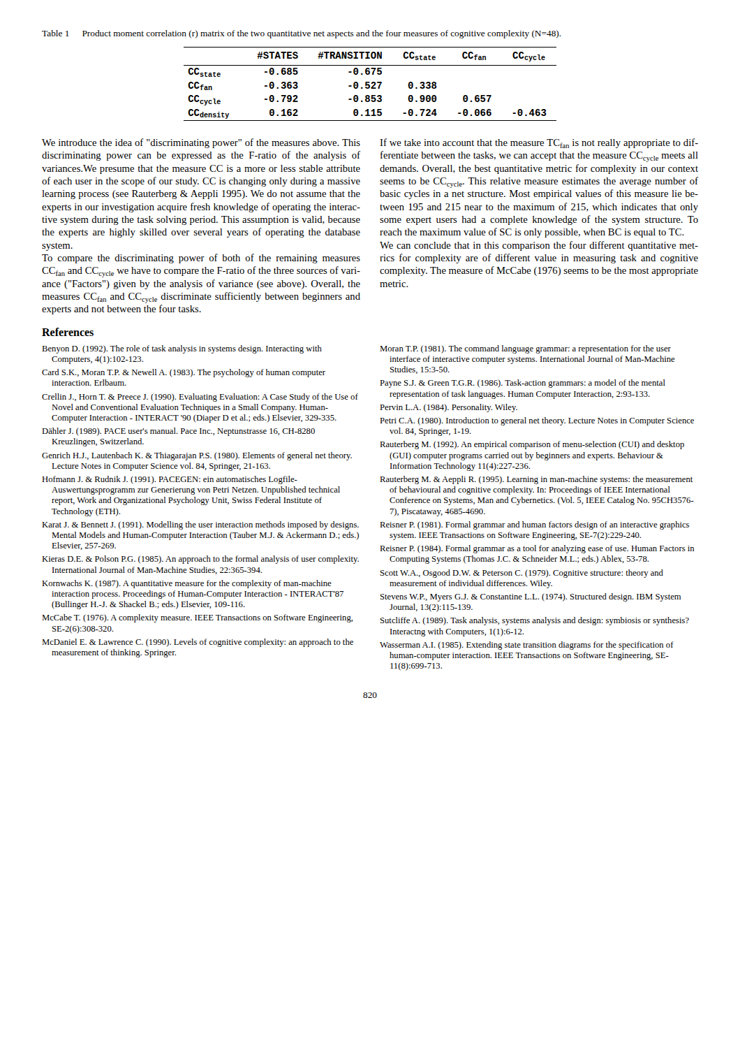Table 1 Product moment correlation (r) matrix of the two quantitative net aspects and the four measures of cognitive complexity (N=48).
| | #STATES | #TRANSITION | CC state | CC fan | CC cycle |
| --- | --- | --- | --- | --- | --- |
| CC state | -0.685 | -0.675 | | | |
| CC fan | -0.363 | -0.527 | 0.338 | | |
| CC cycle | -0.792 | -0.853 | 0.900 | 0.657 | |
| CC density | 0.162 | 0.115 | -0.724 | -0.066 | -0.463 |
We introduce the idea of "discriminating power" of the measures above. This discriminating power can be expressed as the F-ratio of the analysis of variances.We presume that the measure CC is a more or less stable attribute of each user in the scope of our study. CC is changing only during a massive learning process (see Rauterberg & Aeppli 1995). We do not assume that the experts in our investigation acquire fresh knowledge of operating the interactive system during the task solving period. This assumption is valid, because the experts are highly skilled over several years of operating the database system.
To compare the discriminating power of both of the remaining measures CCfan and CCcycle we have to compare the F-ratio of the three sources of variance ("Factors") given by the analysis of variance (see above). Overall, the measures CCfan and CCcycle discriminate sufficiently between beginners and experts and not between the four tasks.
If we take into account that the measure TCfan is not really appropriate to differentiate between the tasks, we can accept that the measure CCcycle meets all demands. Overall, the best quantitative metric for complexity in our context seems to be CCcycle. This relative measure estimates the average number of basic cycles in a net structure. Most empirical values of this measure lie between 195 and 215 near to the maximum of 215, which indicates that only some expert users had a complete knowledge of the system structure. To reach the maximum value of SC is only possible, when BC is equal to TC.
We can conclude that in this comparison the four different quantitative metrics for complexity are of different value in measuring task and cognitive complexity. The measure of McCabe (1976) seems to be the most appropriate metric.
References
Benyon D. (1992). The role of task analysis in systems design. Interacting with Computers, 4(1):102-123.
Card S.K., Moran T.P. & Newell A. (1983). The psychology of human computer interaction. Erlbaum.
Crellin J., Horn T. & Preece J. (1990). Evaluating Evaluation: A Case Study of the Use of Novel and Conventional Evaluation Techniques in a Small Company. Human-Computer Interaction - INTERACT '90 (Diaper D et al.; eds.) Elsevier, 329-335.
Dähler J. (1989). PACE user's manual. Pace Inc., Neptunstrasse 16, CH-8280 Kreuzlingen, Switzerland.
Genrich H.J., Lautenbach K. & Thiagarajan P.S. (1980). Elements of general net theory. Lecture Notes in Computer Science vol. 84, Springer, 21-163.
Hofmann J. & Rudnik J. (1991). PACEGEN: ein automatisches Logfile-Auswertungsprogramm zur Generierung von Petri Netzen. Unpublished technical report, Work and Organizational Psychology Unit, Swiss Federal Institute of Technology (ETH).
Karat J. & Bennett J. (1991). Modelling the user interaction methods imposed by designs. Mental Models and Human-Computer Interaction (Tauber M.J. & Ackermann D.; eds.) Elsevier, 257-269.
Kieras D.E. & Polson P.G. (1985). An approach to the formal analysis of user complexity. International Journal of Man-Machine Studies, 22:365-394.
Kornwachs K. (1987). A quantitative measure for the complexity of man-machine interaction process. Proceedings of Human-Computer Interaction - INTERACT'87 (Bullinger H.-J. & Shackel B.; eds.) Elsevier, 109-116.
McCabe T. (1976). A complexity measure. IEEE Transactions on Software Engineering, SE-2(6):308-320.
McDaniel E. & Lawrence C. (1990). Levels of cognitive complexity: an approach to the measurement of thinking. Springer.
Moran T.P. (1981). The command language grammar: a representation for the user interface of interactive computer systems. International Journal of Man-Machine Studies, 15:3-50.
Payne S.J. & Green T.G.R. (1986). Task-action grammars: a model of the mental representation of task languages. Human Computer Interaction, 2:93-133.
Pervin L.A. (1984). Personality. Wiley.
Petri C.A. (1980). Introduction to general net theory. Lecture Notes in Computer Science vol. 84, Springer, 1-19.
Rauterberg M. (1992). An empirical comparison of menu-selection (CUI) and desktop (GUI) computer programs carried out by beginners and experts. Behaviour & Information Technology 11(4):227-236.
Rauterberg M. & Aeppli R. (1995). Learning in man-machine systems: the measurement of behavioural and cognitive complexity. In: Proceedings of IEEE International Conference on Systems, Man and Cybernetics. (Vol. 5, IEEE Catalog No. 95CH3576-7), Piscataway, 4685-4690.
Reisner P. (1981). Formal grammar and human factors design of an interactive graphics system. IEEE Transactions on Software Engineering, SE-7(2):229-240.
Reisner P. (1984). Formal grammar as a tool for analyzing ease of use. Human Factors in Computing Systems (Thomas J.C. & Schneider M.L.; eds.) Ablex, 53-78.
Scott W.A., Osgood D.W. & Peterson C. (1979). Cognitive structure: theory and measurement of individual differences. Wiley.
Stevens W.P., Myers G.J. & Constantine L.L. (1974). Structured design. IBM System Journal, 13(2):115-139.
Sutcliffe A. (1989). Task analysis, systems analysis and design: symbiosis or synthesis? Interactng with Computers, 1(1):6-12.
Wasserman A.I. (1985). Extending state transition diagrams for the specification of human-computer interaction. IEEE Transactions on Software Engineering, SE-11(8):699-713.
820